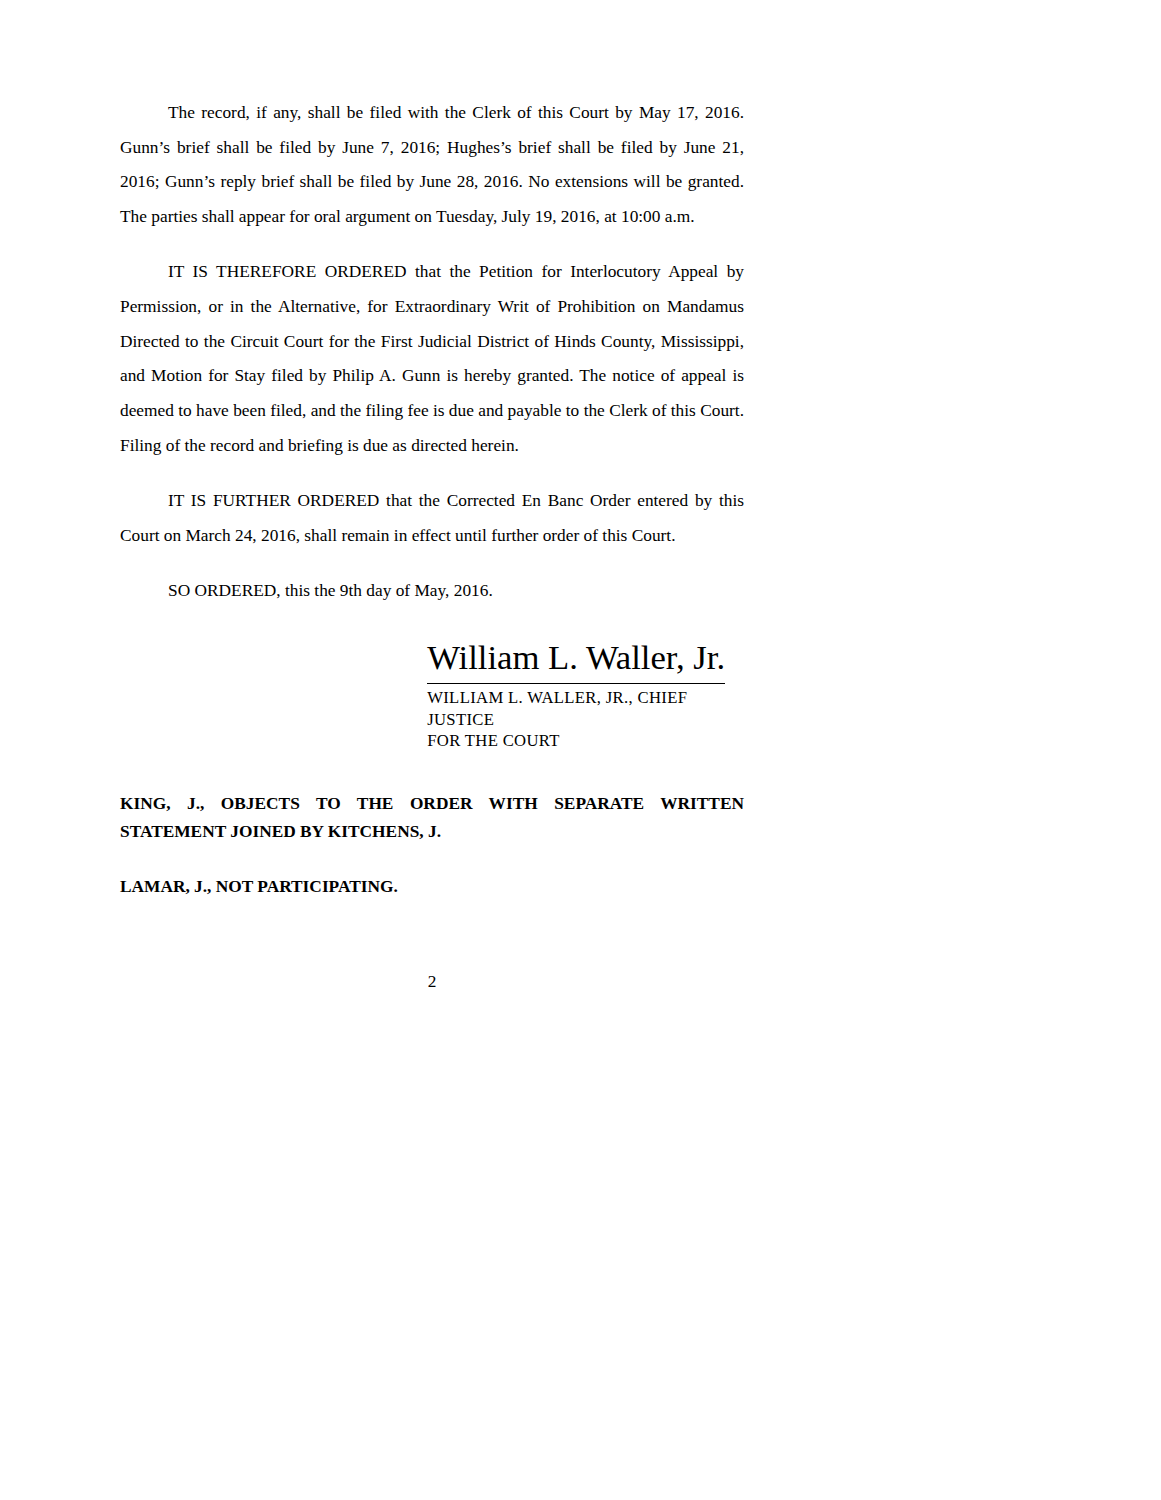The record, if any, shall be filed with the Clerk of this Court by May 17, 2016. Gunn’s brief shall be filed by June 7, 2016; Hughes’s brief shall be filed by June 21, 2016; Gunn’s reply brief shall be filed by June 28, 2016. No extensions will be granted. The parties shall appear for oral argument on Tuesday, July 19, 2016, at 10:00 a.m.
IT IS THEREFORE ORDERED that the Petition for Interlocutory Appeal by Permission, or in the Alternative, for Extraordinary Writ of Prohibition on Mandamus Directed to the Circuit Court for the First Judicial District of Hinds County, Mississippi, and Motion for Stay filed by Philip A. Gunn is hereby granted. The notice of appeal is deemed to have been filed, and the filing fee is due and payable to the Clerk of this Court. Filing of the record and briefing is due as directed herein.
IT IS FURTHER ORDERED that the Corrected En Banc Order entered by this Court on March 24, 2016, shall remain in effect until further order of this Court.
SO ORDERED, this the 9th day of May, 2016.
William L. Waller, Jr.
WILLIAM L. WALLER, JR., CHIEF JUSTICE
FOR THE COURT
KING, J., OBJECTS TO THE ORDER WITH SEPARATE WRITTEN STATEMENT JOINED BY KITCHENS, J.
LAMAR, J., NOT PARTICIPATING.
2